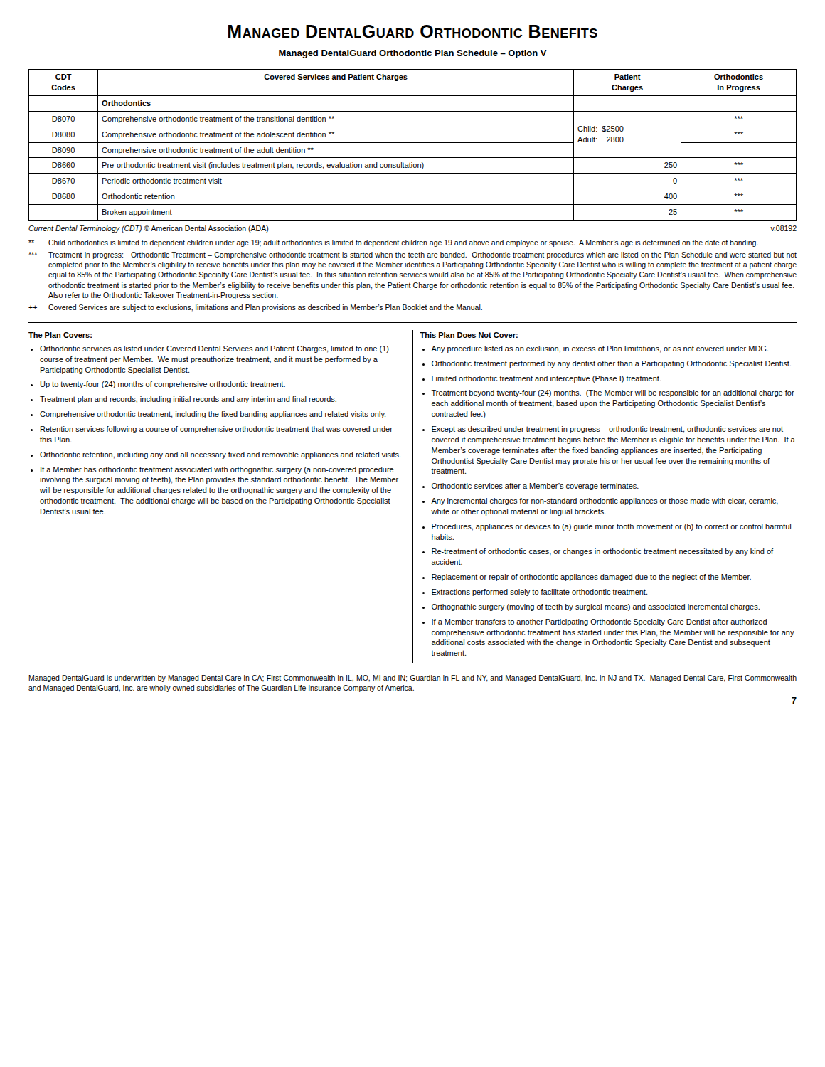Managed DentalGuard Orthodontic Benefits
Managed DentalGuard Orthodontic Plan Schedule – Option V
| CDT Codes | Covered Services and Patient Charges | Patient Charges | Orthodontics In Progress |
| --- | --- | --- | --- |
| | Orthodontics | | |
| D8070 | Comprehensive orthodontic treatment of the transitional dentition ** | Child: $2500 Adult: 2800 | *** |
| D8080 | Comprehensive orthodontic treatment of the adolescent dentition ** | *** |
| D8090 | Comprehensive orthodontic treatment of the adult dentition ** | |
| D8660 | Pre-orthodontic treatment visit (includes treatment plan, records, evaluation and consultation) | 250 | *** |
| D8670 | Periodic orthodontic treatment visit | 0 | *** |
| D8680 | Orthodontic retention | 400 | *** |
| | Broken appointment | 25 | *** |
v.08192 Current Dental Terminology (CDT) © American Dental Association (ADA)
| ** | Child orthodontics is limited to dependent children under age 19; adult orthodontics is limited to dependent children age 19 and above and employee or spouse. A Member’s age is determined on the date of banding. |
| *** | Treatment in progress: Orthodontic Treatment – Comprehensive orthodontic treatment is started when the teeth are banded. Orthodontic treatment procedures which are listed on the Plan Schedule and were started but not completed prior to the Member’s eligibility to receive benefits under this plan may be covered if the Member identifies a Participating Orthodontic Specialty Care Dentist who is willing to complete the treatment at a patient charge equal to 85% of the Participating Orthodontic Specialty Care Dentist’s usual fee. In this situation retention services would also be at 85% of the Participating Orthodontic Specialty Care Dentist’s usual fee. When comprehensive orthodontic treatment is started prior to the Member’s eligibility to receive benefits under this plan, the Patient Charge for orthodontic retention is equal to 85% of the Participating Orthodontic Specialty Care Dentist’s usual fee. Also refer to the Orthodontic Takeover Treatment-in-Progress section. |
| ++ | Covered Services are subject to exclusions, limitations and Plan provisions as described in Member’s Plan Booklet and the Manual. |
| The Plan Covers: Orthodontic services as listed under Covered Dental Services and Patient Charges, limited to one (1) course of treatment per Member. We must preauthorize treatment, and it must be performed by a Participating Orthodontic Specialist Dentist. Up to twenty-four (24) months of comprehensive orthodontic treatment. Treatment plan and records, including initial records and any interim and final records. Comprehensive orthodontic treatment, including the fixed banding appliances and related visits only. Retention services following a course of comprehensive orthodontic treatment that was covered under this Plan. Orthodontic retention, including any and all necessary fixed and removable appliances and related visits. If a Member has orthodontic treatment associated with orthognathic surgery (a non-covered procedure involving the surgical moving of teeth), the Plan provides the standard orthodontic benefit. The Member will be responsible for additional charges related to the orthognathic surgery and the complexity of the orthodontic treatment. The additional charge will be based on the Participating Orthodontic Specialist Dentist’s usual fee. | This Plan Does Not Cover: Any procedure listed as an exclusion, in excess of Plan limitations, or as not covered under MDG. Orthodontic treatment performed by any dentist other than a Participating Orthodontic Specialist Dentist. Limited orthodontic treatment and interceptive (Phase I) treatment. Treatment beyond twenty-four (24) months. (The Member will be responsible for an additional charge for each additional month of treatment, based upon the Participating Orthodontic Specialist Dentist’s contracted fee.) Except as described under treatment in progress – orthodontic treatment, orthodontic services are not covered if comprehensive treatment begins before the Member is eligible for benefits under the Plan. If a Member’s coverage terminates after the fixed banding appliances are inserted, the Participating Orthodontist Specialty Care Dentist may prorate his or her usual fee over the remaining months of treatment. Orthodontic services after a Member’s coverage terminates. Any incremental charges for non-standard orthodontic appliances or those made with clear, ceramic, white or other optional material or lingual brackets. Procedures, appliances or devices to (a) guide minor tooth movement or (b) to correct or control harmful habits. Re-treatment of orthodontic cases, or changes in orthodontic treatment necessitated by any kind of accident. Replacement or repair of orthodontic appliances damaged due to the neglect of the Member. Extractions performed solely to facilitate orthodontic treatment. Orthognathic surgery (moving of teeth by surgical means) and associated incremental charges. If a Member transfers to another Participating Orthodontic Specialty Care Dentist after authorized comprehensive orthodontic treatment has started under this Plan, the Member will be responsible for any additional costs associated with the change in Orthodontic Specialty Care Dentist and subsequent treatment. |
Managed DentalGuard is underwritten by Managed Dental Care in CA; First Commonwealth in IL, MO, MI and IN; Guardian in FL and NY, and Managed DentalGuard, Inc. in NJ and TX. Managed Dental Care, First Commonwealth and Managed DentalGuard, Inc. are wholly owned subsidiaries of The Guardian Life Insurance Company of America.
7